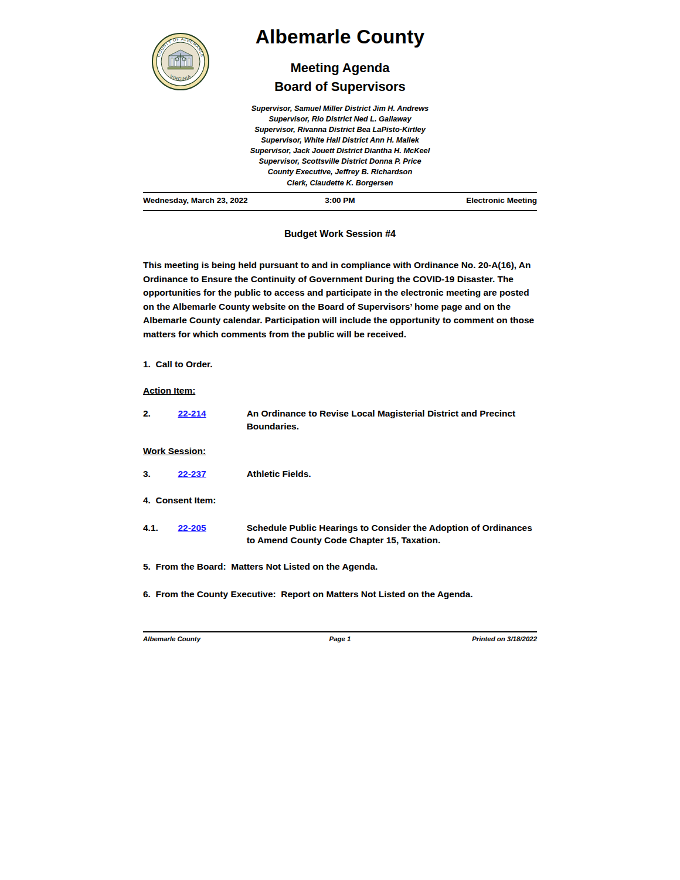COUNTY OF ALBEMARLE VIRGINIA
Albemarle County
Meeting Agenda
Board of Supervisors
Supervisor, Samuel Miller District Jim H. Andrews
Supervisor, Rio District Ned L. Gallaway
Supervisor, Rivanna District Bea LaPisto-Kirtley
Supervisor, White Hall District Ann H. Mallek
Supervisor, Jack Jouett District Diantha H. McKeel
Supervisor, Scottsville District Donna P. Price
County Executive, Jeffrey B. Richardson
Clerk, Claudette K. Borgersen
Wednesday, March 23, 2022
3:00 PM
Electronic Meeting
Budget Work Session #4
This meeting is being held pursuant to and in compliance with Ordinance No. 20-A(16), An Ordinance to Ensure the Continuity of Government During the COVID-19 Disaster. The opportunities for the public to access and participate in the electronic meeting are posted on the Albemarle County website on the Board of Supervisors’ home page and on the Albemarle County calendar. Participation will include the opportunity to comment on those matters for which comments from the public will be received.
1. Call to Order.
Action Item:
| 2. | 22-214 | An Ordinance to Revise Local Magisterial District and Precinct Boundaries. |
Work Session:
| 3. | 22-237 | Athletic Fields. |
4. Consent Item:
| 4.1. | 22-205 | Schedule Public Hearings to Consider the Adoption of Ordinances to Amend County Code Chapter 15, Taxation. |
5. From the Board: Matters Not Listed on the Agenda.
6. From the County Executive: Report on Matters Not Listed on the Agenda.
Albemarle County
Page 1
Printed on 3/18/2022